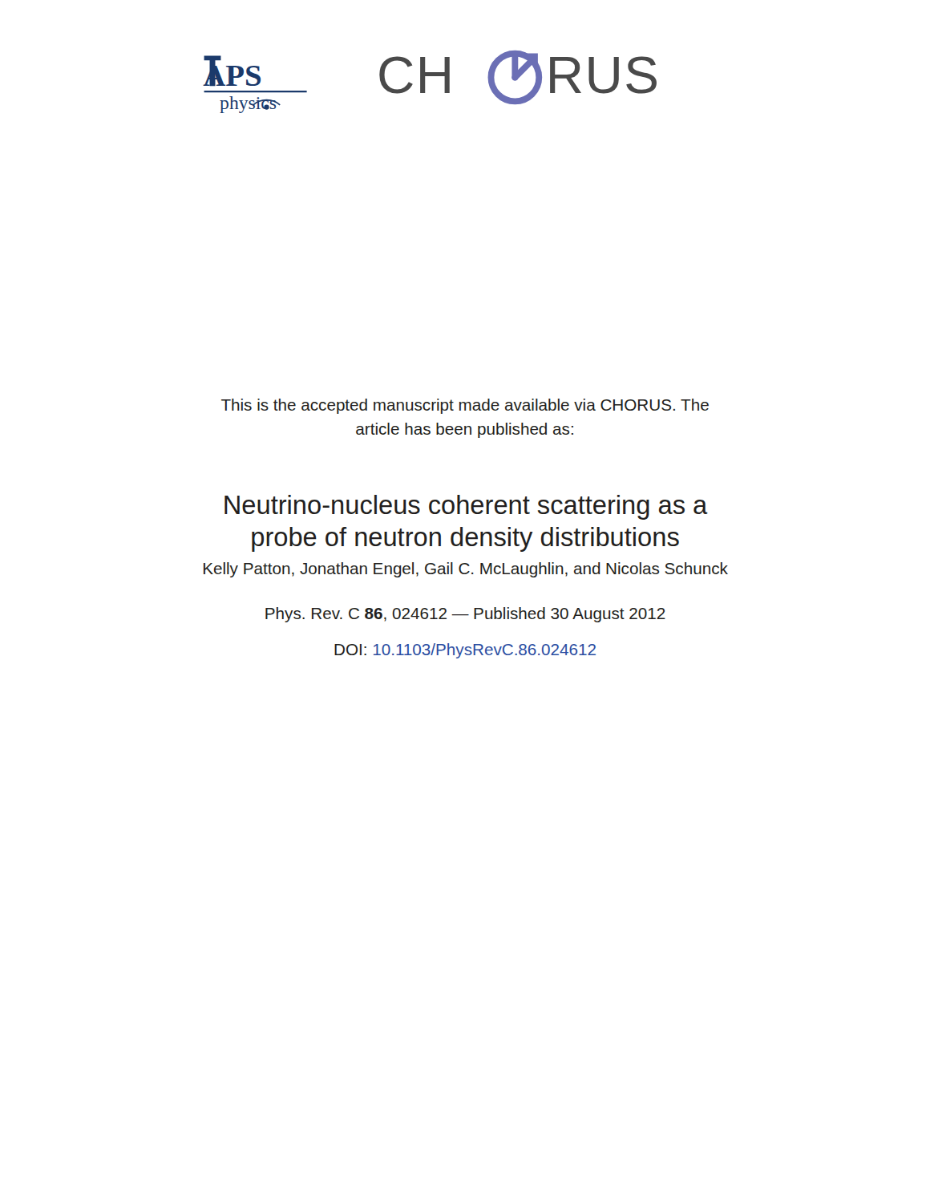APS physics
CH RUS
This is the accepted manuscript made available via CHORUS. The article has been published as:
Neutrino-nucleus coherent scattering as a probe of neutron density distributions
Kelly Patton, Jonathan Engel, Gail C. McLaughlin, and Nicolas Schunck
Phys. Rev. C 86, 024612 — Published 30 August 2012
DOI: 10.1103/PhysRevC.86.024612